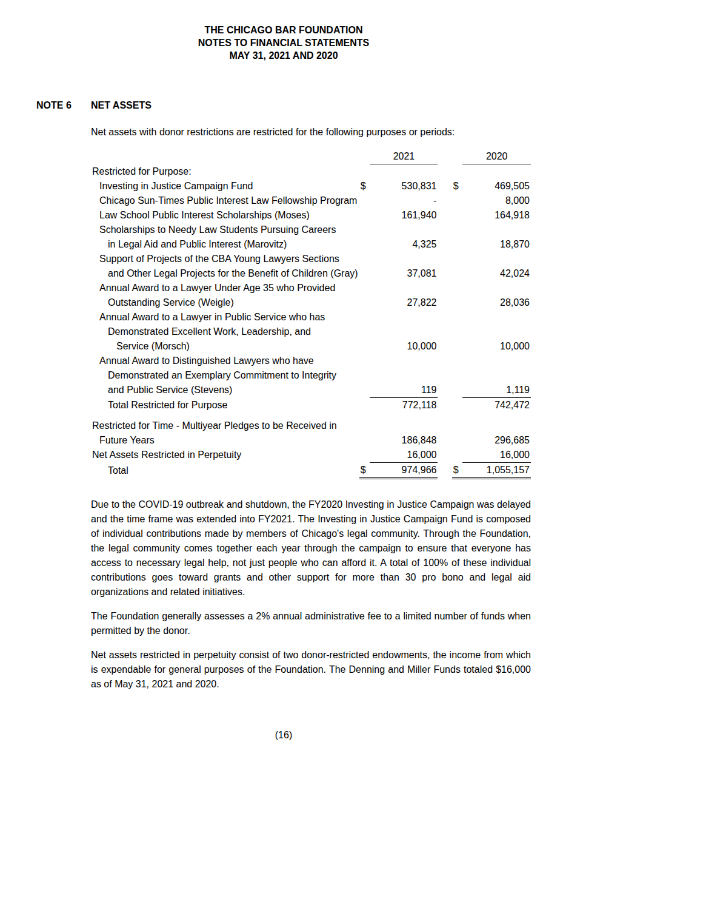THE CHICAGO BAR FOUNDATION
NOTES TO FINANCIAL STATEMENTS
MAY 31, 2021 AND 2020
NOTE 6
NET ASSETS
Net assets with donor restrictions are restricted for the following purposes or periods:
| | | 2021 | | | 2020 |
| Restricted for Purpose: | | | | | |
| Investing in Justice Campaign Fund | $ | 530,831 | | $ | 469,505 |
| Chicago Sun-Times Public Interest Law Fellowship Program | | - | | | 8,000 |
| Law School Public Interest Scholarships (Moses) | | 161,940 | | | 164,918 |
| Scholarships to Needy Law Students Pursuing Careers | | | | | |
| in Legal Aid and Public Interest (Marovitz) | | 4,325 | | | 18,870 |
| Support of Projects of the CBA Young Lawyers Sections | | | | | |
| and Other Legal Projects for the Benefit of Children (Gray) | | 37,081 | | | 42,024 |
| Annual Award to a Lawyer Under Age 35 who Provided | | | | | |
| Outstanding Service (Weigle) | | 27,822 | | | 28,036 |
| Annual Award to a Lawyer in Public Service who has | | | | | |
| Demonstrated Excellent Work, Leadership, and | | | | | |
| Service (Morsch) | | 10,000 | | | 10,000 |
| Annual Award to Distinguished Lawyers who have | | | | | |
| Demonstrated an Exemplary Commitment to Integrity | | | | | |
| and Public Service (Stevens) | | 119 | | | 1,119 |
| Total Restricted for Purpose | | 772,118 | | | 742,472 |
| Restricted for Time - Multiyear Pledges to be Received in | | | | | |
| Future Years | | 186,848 | | | 296,685 |
| Net Assets Restricted in Perpetuity | | 16,000 | | | 16,000 |
| Total | $ | 974,966 | | $ | 1,055,157 |
Due to the COVID-19 outbreak and shutdown, the FY2020 Investing in Justice Campaign was delayed and the time frame was extended into FY2021. The Investing in Justice Campaign Fund is composed of individual contributions made by members of Chicago's legal community. Through the Foundation, the legal community comes together each year through the campaign to ensure that everyone has access to necessary legal help, not just people who can afford it. A total of 100% of these individual contributions goes toward grants and other support for more than 30 pro bono and legal aid organizations and related initiatives.
The Foundation generally assesses a 2% annual administrative fee to a limited number of funds when permitted by the donor.
Net assets restricted in perpetuity consist of two donor-restricted endowments, the income from which is expendable for general purposes of the Foundation. The Denning and Miller Funds totaled $16,000 as of May 31, 2021 and 2020.
(16)